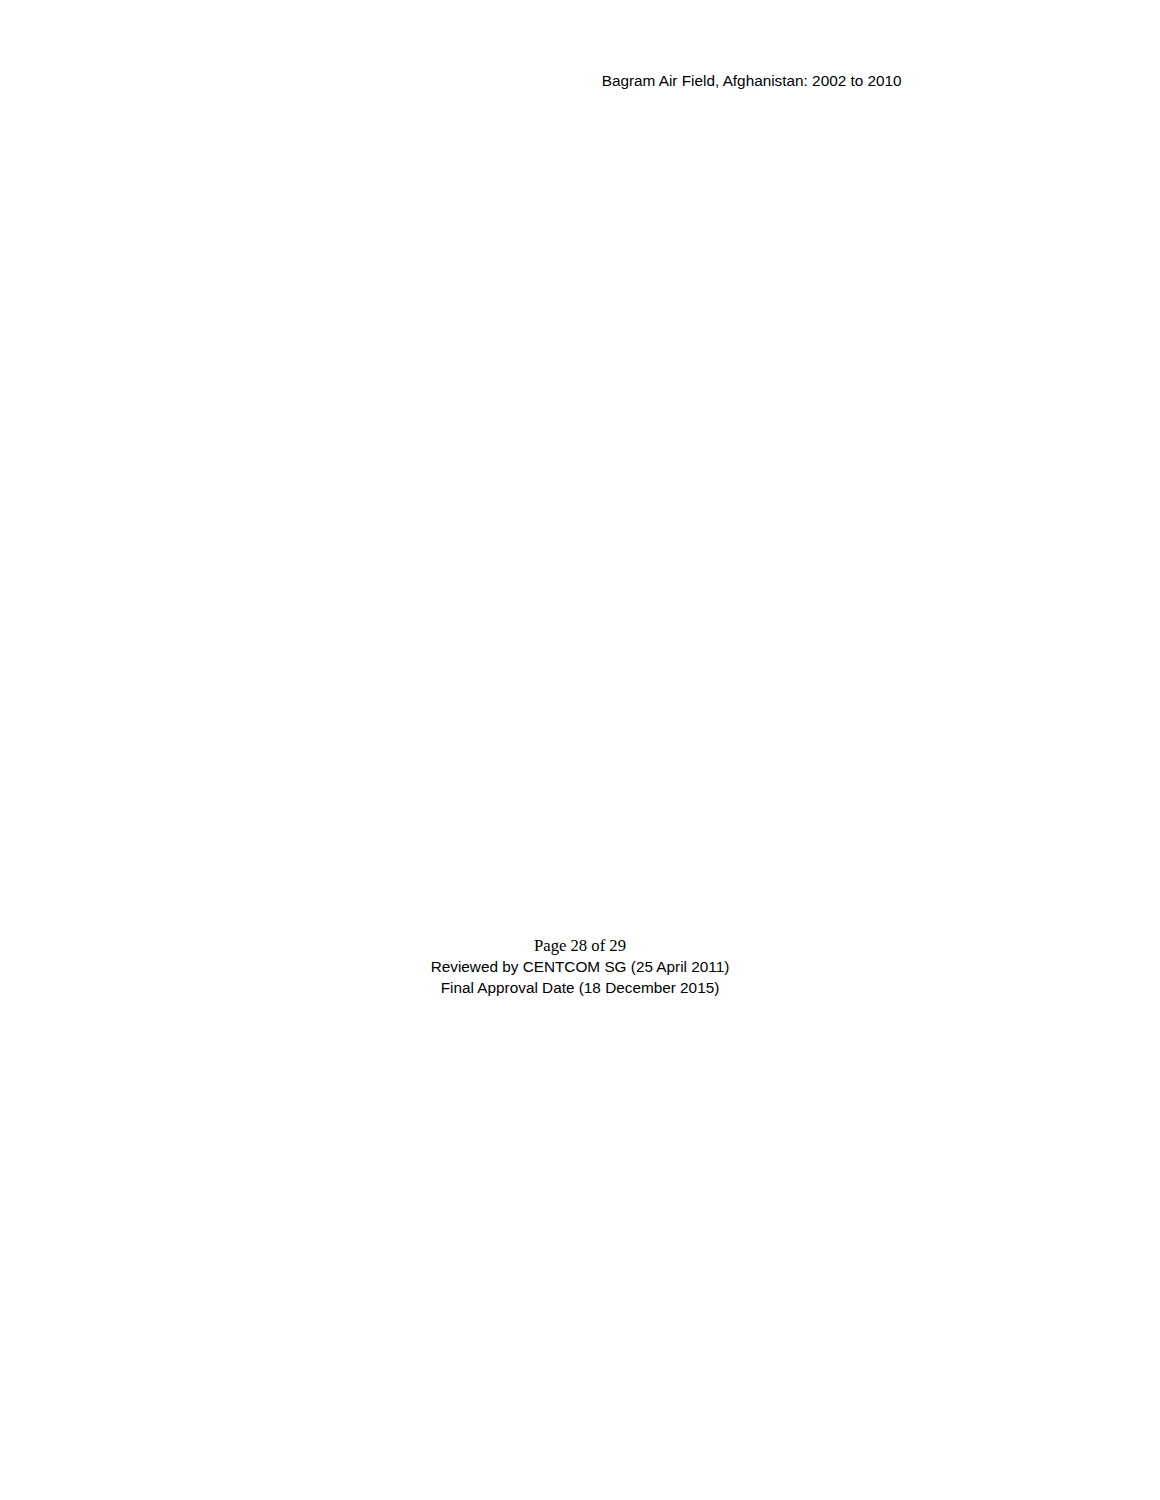Bagram Air Field, Afghanistan: 2002 to 2010
Page 28 of 29
Reviewed by CENTCOM SG (25 April 2011)
Final Approval Date (18 December 2015)